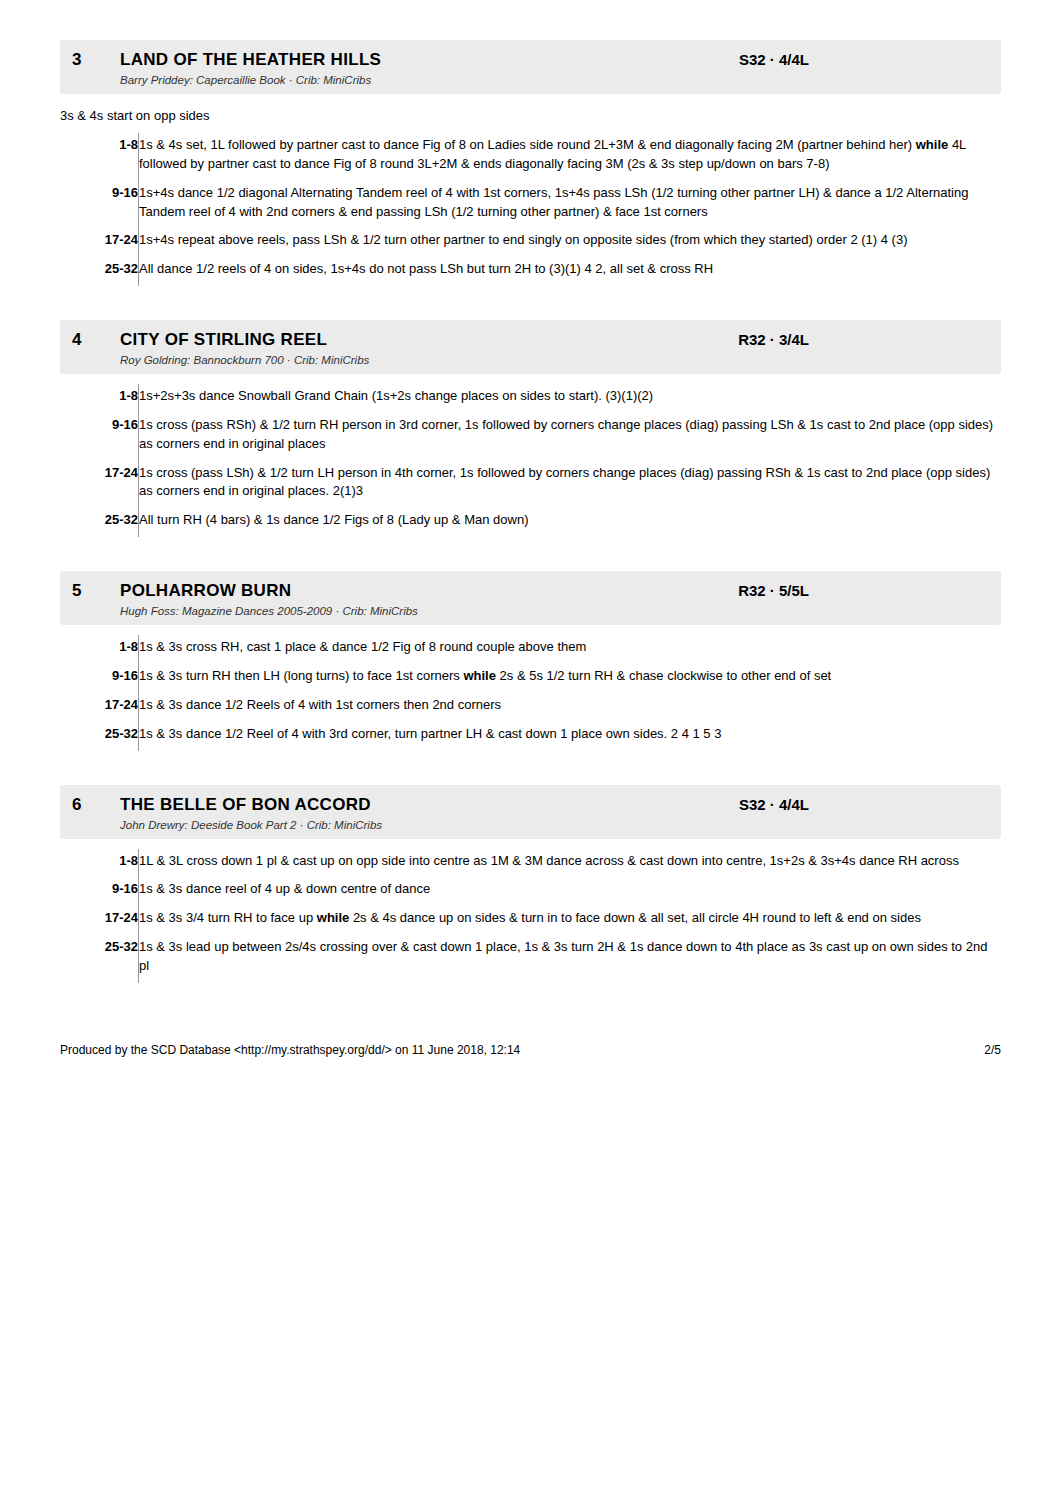3 LAND OF THE HEATHER HILLS S32 · 4/4L
Barry Priddey: Capercaillie Book · Crib: MiniCribs
3s & 4s start on opp sides
| 1-8 | 1s & 4s set, 1L followed by partner cast to dance Fig of 8 on Ladies side round 2L+3M & end diagonally facing 2M (partner behind her) while 4L followed by partner cast to dance Fig of 8 round 3L+2M & ends diagonally facing 3M (2s & 3s step up/down on bars 7-8) |
| 9-16 | 1s+4s dance 1/2 diagonal Alternating Tandem reel of 4 with 1st corners, 1s+4s pass LSh (1/2 turning other partner LH) & dance a 1/2 Alternating Tandem reel of 4 with 2nd corners & end passing LSh (1/2 turning other partner) & face 1st corners |
| 17-24 | 1s+4s repeat above reels, pass LSh & 1/2 turn other partner to end singly on opposite sides (from which they started) order 2 (1) 4 (3) |
| 25-32 | All dance 1/2 reels of 4 on sides, 1s+4s do not pass LSh but turn 2H to (3)(1) 4 2, all set & cross RH |
4 CITY OF STIRLING REEL R32 · 3/4L
Roy Goldring: Bannockburn 700 · Crib: MiniCribs
| 1-8 | 1s+2s+3s dance Snowball Grand Chain (1s+2s change places on sides to start). (3)(1)(2) |
| 9-16 | 1s cross (pass RSh) & 1/2 turn RH person in 3rd corner, 1s followed by corners change places (diag) passing LSh & 1s cast to 2nd place (opp sides) as corners end in original places |
| 17-24 | 1s cross (pass LSh) & 1/2 turn LH person in 4th corner, 1s followed by corners change places (diag) passing RSh & 1s cast to 2nd place (opp sides) as corners end in original places. 2(1)3 |
| 25-32 | All turn RH (4 bars) & 1s dance 1/2 Figs of 8 (Lady up & Man down) |
5 POLHARROW BURN R32 · 5/5L
Hugh Foss: Magazine Dances 2005-2009 · Crib: MiniCribs
| 1-8 | 1s & 3s cross RH, cast 1 place & dance 1/2 Fig of 8 round couple above them |
| 9-16 | 1s & 3s turn RH then LH (long turns) to face 1st corners while 2s & 5s 1/2 turn RH & chase clockwise to other end of set |
| 17-24 | 1s & 3s dance 1/2 Reels of 4 with 1st corners then 2nd corners |
| 25-32 | 1s & 3s dance 1/2 Reel of 4 with 3rd corner, turn partner LH & cast down 1 place own sides. 2 4 1 5 3 |
6 THE BELLE OF BON ACCORD S32 · 4/4L
John Drewry: Deeside Book Part 2 · Crib: MiniCribs
| 1-8 | 1L & 3L cross down 1 pl & cast up on opp side into centre as 1M & 3M dance across & cast down into centre, 1s+2s & 3s+4s dance RH across |
| 9-16 | 1s & 3s dance reel of 4 up & down centre of dance |
| 17-24 | 1s & 3s 3/4 turn RH to face up while 2s & 4s dance up on sides & turn in to face down & all set, all circle 4H round to left & end on sides |
| 25-32 | 1s & 3s lead up between 2s/4s crossing over & cast down 1 place, 1s & 3s turn 2H & 1s dance down to 4th place as 3s cast up on own sides to 2nd pl |
Produced by the SCD Database <http://my.strathspey.org/dd/> on 11 June 2018, 12:14 2/5